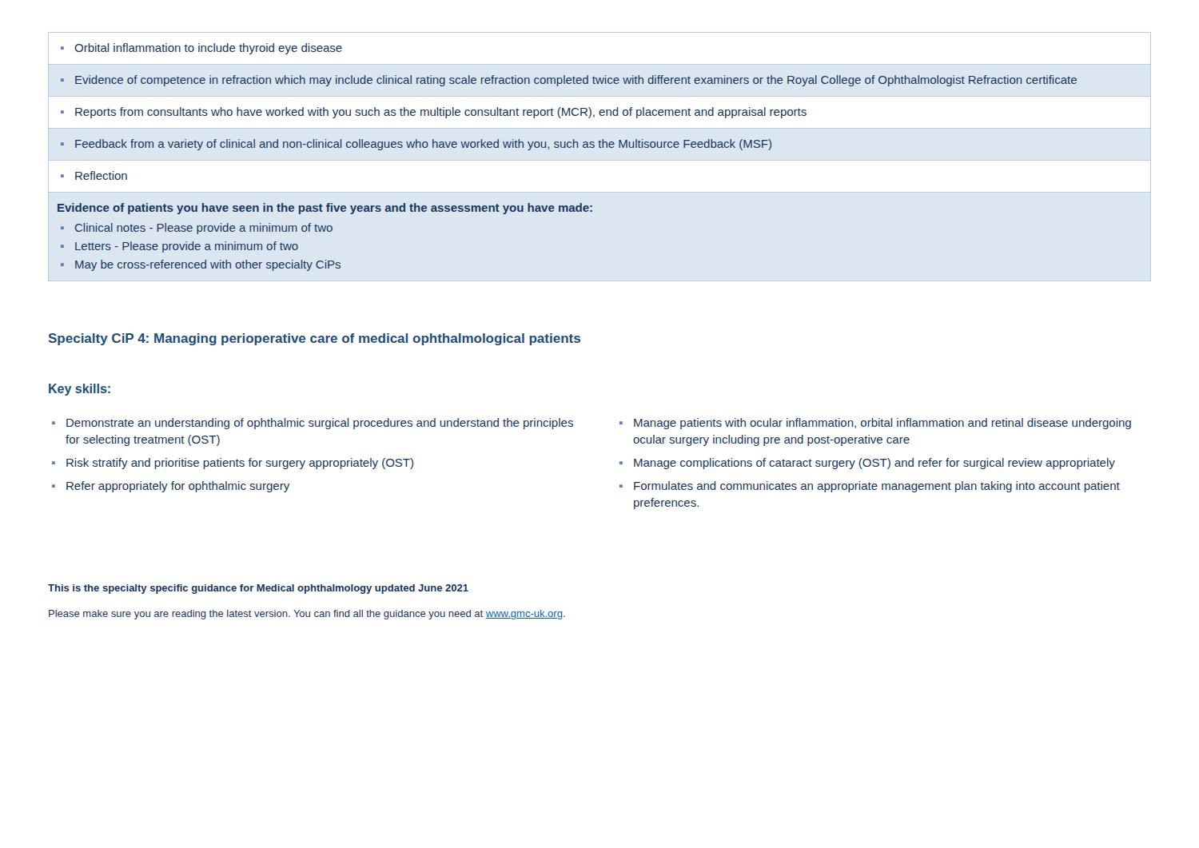| Orbital inflammation to include thyroid eye disease |
| Evidence of competence in refraction which may include clinical rating scale refraction completed twice with different examiners or the Royal College of Ophthalmologist Refraction certificate |
| Reports from consultants who have worked with you such as the multiple consultant report (MCR), end of placement and appraisal reports |
| Feedback from a variety of clinical and non-clinical colleagues who have worked with you, such as the Multisource Feedback (MSF) |
| Reflection |
| Evidence of patients you have seen in the past five years and the assessment you have made: Clinical notes - Please provide a minimum of two Letters - Please provide a minimum of two May be cross-referenced with other specialty CiPs |
Specialty CiP 4: Managing perioperative care of medical ophthalmological patients
Key skills:
Demonstrate an understanding of ophthalmic surgical procedures and understand the principles for selecting treatment (OST)
Risk stratify and prioritise patients for surgery appropriately (OST)
Refer appropriately for ophthalmic surgery
Manage patients with ocular inflammation, orbital inflammation and retinal disease undergoing ocular surgery including pre and post-operative care
Manage complications of cataract surgery (OST) and refer for surgical review appropriately
Formulates and communicates an appropriate management plan taking into account patient preferences.
This is the specialty specific guidance for Medical ophthalmology updated June 2021
Please make sure you are reading the latest version. You can find all the guidance you need at www.gmc-uk.org.